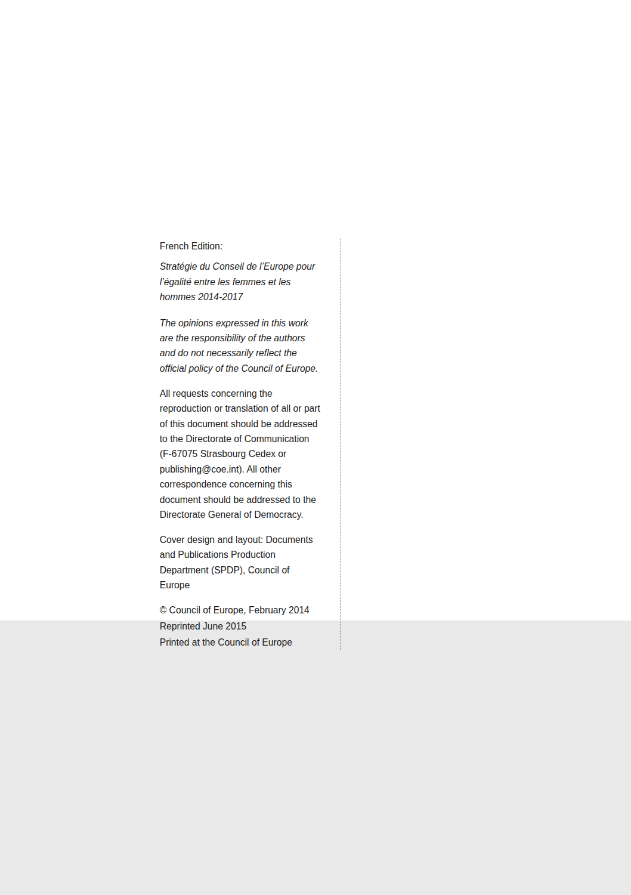French Edition:
Stratégie du Conseil de l’Europe pour l’égalité entre les femmes et les hommes 2014-2017
The opinions expressed in this work are the responsibility of the authors and do not necessarily reflect the official policy of the Council of Europe.
All requests concerning the reproduction or translation of all or part of this document should be addressed to the Directorate of Communication (F-67075 Strasbourg Cedex or publishing@coe.int). All other correspondence concerning this document should be addressed to the Directorate General of Democracy.
Cover design and layout: Documents and Publications Production Department (SPDP), Council of Europe
© Council of Europe, February 2014
Reprinted June 2015
Printed at the Council of Europe